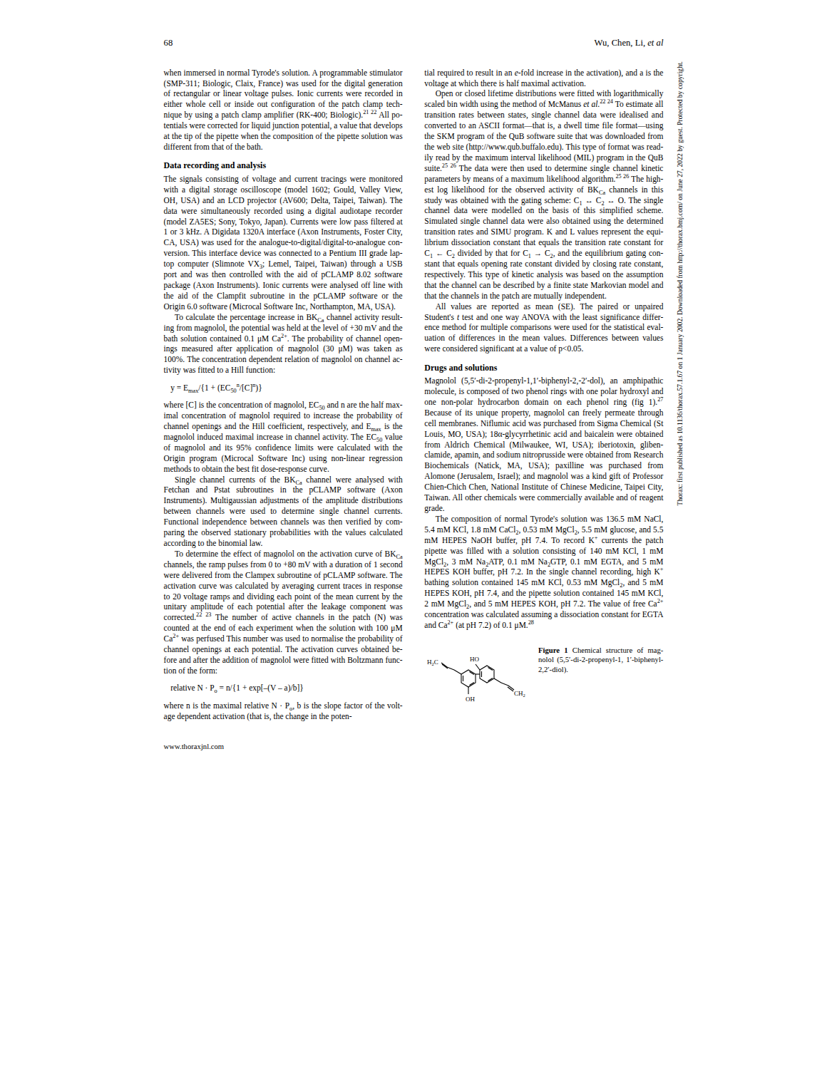Thorax: first published as 10.1136/thorax.57.1.67 on 1 January 2002. Downloaded from http://thorax.bmj.com/ on June 27, 2022 by guest. Protected by copyright.
68 Wu, Chen, Li, et al
when immersed in normal Tyrode's solution. A programmable stimulator (SMP-311; Biologic, Claix, France) was used for the digital generation of rectangular or linear voltage pulses. Ionic currents were recorded in either whole cell or inside out configuration of the patch clamp technique by using a patch clamp amplifier (RK-400; Biologic).21 22 All potentials were corrected for liquid junction potential, a value that develops at the tip of the pipette when the composition of the pipette solution was different from that of the bath.
Data recording and analysis
The signals consisting of voltage and current tracings were monitored with a digital storage oscilloscope (model 1602; Gould, Valley View, OH, USA) and an LCD projector (AV600; Delta, Taipei, Taiwan). The data were simultaneously recorded using a digital audiotape recorder (model ZA5ES; Sony, Tokyo, Japan). Currents were low pass filtered at 1 or 3 kHz. A Digidata 1320A interface (Axon Instruments, Foster City, CA, USA) was used for the analogue-to-digital/digital-to-analogue conversion. This interface device was connected to a Pentium III grade laptop computer (Slimnote VX3; Lemel, Taipei, Taiwan) through a USB port and was then controlled with the aid of pCLAMP 8.02 software package (Axon Instruments). Ionic currents were analysed off line with the aid of the Clampfit subroutine in the pCLAMP software or the Origin 6.0 software (Microcal Software Inc, Northampton, MA, USA).
To calculate the percentage increase in BKCa channel activity resulting from magnolol, the potential was held at the level of +30 mV and the bath solution contained 0.1 μ M Ca2+. The probability of channel openings measured after application of magnolol (30 μ M) was taken as 100%. The concentration dependent relation of magnolol on channel activity was fitted to a Hill function:
y = Emax/{1 + (EC50n/[C]n)}
where [C] is the concentration of magnolol, EC50 and n are the half maximal concentration of magnolol required to increase the probability of channel openings and the Hill coefficient, respectively, and Emax is the magnolol induced maximal increase in channel activity. The EC50 value of magnolol and its 95% confidence limits were calculated with the Origin program (Microcal Software Inc) using non-linear regression methods to obtain the best fit dose-response curve.
Single channel currents of the BKCa channel were analysed with Fetchan and Pstat subroutines in the pCLAMP software (Axon Instruments). Multigaussian adjustments of the amplitude distributions between channels were used to determine single channel currents. Functional independence between channels was then verified by comparing the observed stationary probabilities with the values calculated according to the binomial law.
To determine the effect of magnolol on the activation curve of BKCa channels, the ramp pulses from 0 to +80 mV with a duration of 1 second were delivered from the Clampex subroutine of pCLAMP software. The activation curve was calculated by averaging current traces in response to 20 voltage ramps and dividing each point of the mean current by the unitary amplitude of each potential after the leakage component was corrected.22 23 The number of active channels in the patch (N) was counted at the end of each experiment when the solution with 100 μ M Ca2+ was perfused This number was used to normalise the probability of channel openings at each potential. The activation curves obtained before and after the addition of magnolol were fitted with Boltzmann function of the form:
relative N · Po = n/{1 + exp[–(V – a)/b]}
where n is the maximal relative N · Po, b is the slope factor of the voltage dependent activation (that is, the change in the poten-
www.thoraxjnl.com
tial required to result in an e-fold increase in the activation), and a is the voltage at which there is half maximal activation.
Open or closed lifetime distributions were fitted with logarithmically scaled bin width using the method of McManus et al.22 24 To estimate all transition rates between states, single channel data were idealised and converted to an ASCII format—that is, a dwell time file format—using the SKM program of the QuB software suite that was downloaded from the web site (http://www.qub.buffalo.edu). This type of format was readily read by the maximum interval likelihood (MIL) program in the QuB suite.25 26 The data were then used to determine single channel kinetic parameters by means of a maximum likelihood algorithm.25 26 The highest log likelihood for the observed activity of BKCa channels in this study was obtained with the gating scheme: C1 ↔ C2 ↔ O. The single channel data were modelled on the basis of this simplified scheme. Simulated single channel data were also obtained using the determined transition rates and SIMU program. K and L values represent the equilibrium dissociation constant that equals the transition rate constant for C1 ← C2 divided by that for C1 → C2, and the equilibrium gating constant that equals opening rate constant divided by closing rate constant, respectively. This type of kinetic analysis was based on the assumption that the channel can be described by a finite state Markovian model and that the channels in the patch are mutually independent.
All values are reported as mean (SE). The paired or unpaired Student's t test and one way ANOVA with the least significance difference method for multiple comparisons were used for the statistical evaluation of differences in the mean values. Differences between values were considered significant at a value of p<0.05.
Drugs and solutions
Magnolol (5,5′-di-2-propenyl-1,1′-biphenyl-2,-2′-dol), an amphipathic molecule, is composed of two phenol rings with one polar hydroxyl and one non-polar hydrocarbon domain on each phenol ring (fig 1).27 Because of its unique property, magnolol can freely permeate through cell membranes. Niflumic acid was purchased from Sigma Chemical (St Louis, MO, USA); 18α-glycyrrhetinic acid and baicalein were obtained from Aldrich Chemical (Milwaukee, WI, USA); iberiotoxin, glibenclamide, apamin, and sodium nitroprusside were obtained from Research Biochemicals (Natick, MA, USA); paxilline was purchased from Alomone (Jerusalem, Israel); and magnolol was a kind gift of Professor Chien-Chich Chen, National Institute of Chinese Medicine, Taipei City, Taiwan. All other chemicals were commercially available and of reagent grade.
The composition of normal Tyrode's solution was 136.5 mM NaCl, 5.4 mM KCl, 1.8 mM CaCl2, 0.53 mM MgCl2, 5.5 mM glucose, and 5.5 mM HEPES NaOH buffer, pH 7.4. To record K+ currents the patch pipette was filled with a solution consisting of 140 mM KCl, 1 mM MgCl2, 3 mM Na2ATP, 0.1 mM Na2GTP, 0.1 mM EGTA, and 5 mM HEPES KOH buffer, pH 7.2. In the single channel recording, high K+ bathing solution contained 145 mM KCl, 0.53 mM MgCl2, and 5 mM HEPES KOH, pH 7.4, and the pipette solution contained 145 mM KCl, 2 mM MgCl2, and 5 mM HEPES KOH, pH 7.2. The value of free Ca2+ concentration was calculated assuming a dissociation constant for EGTA and Ca2+ (at pH 7.2) of 0.1 μ M.28
HO OH H2C CH2
Figure 1 Chemical structure of magnolol (5,5′-di-2-propenyl-1, 1′-biphenyl-2,2′-diol).